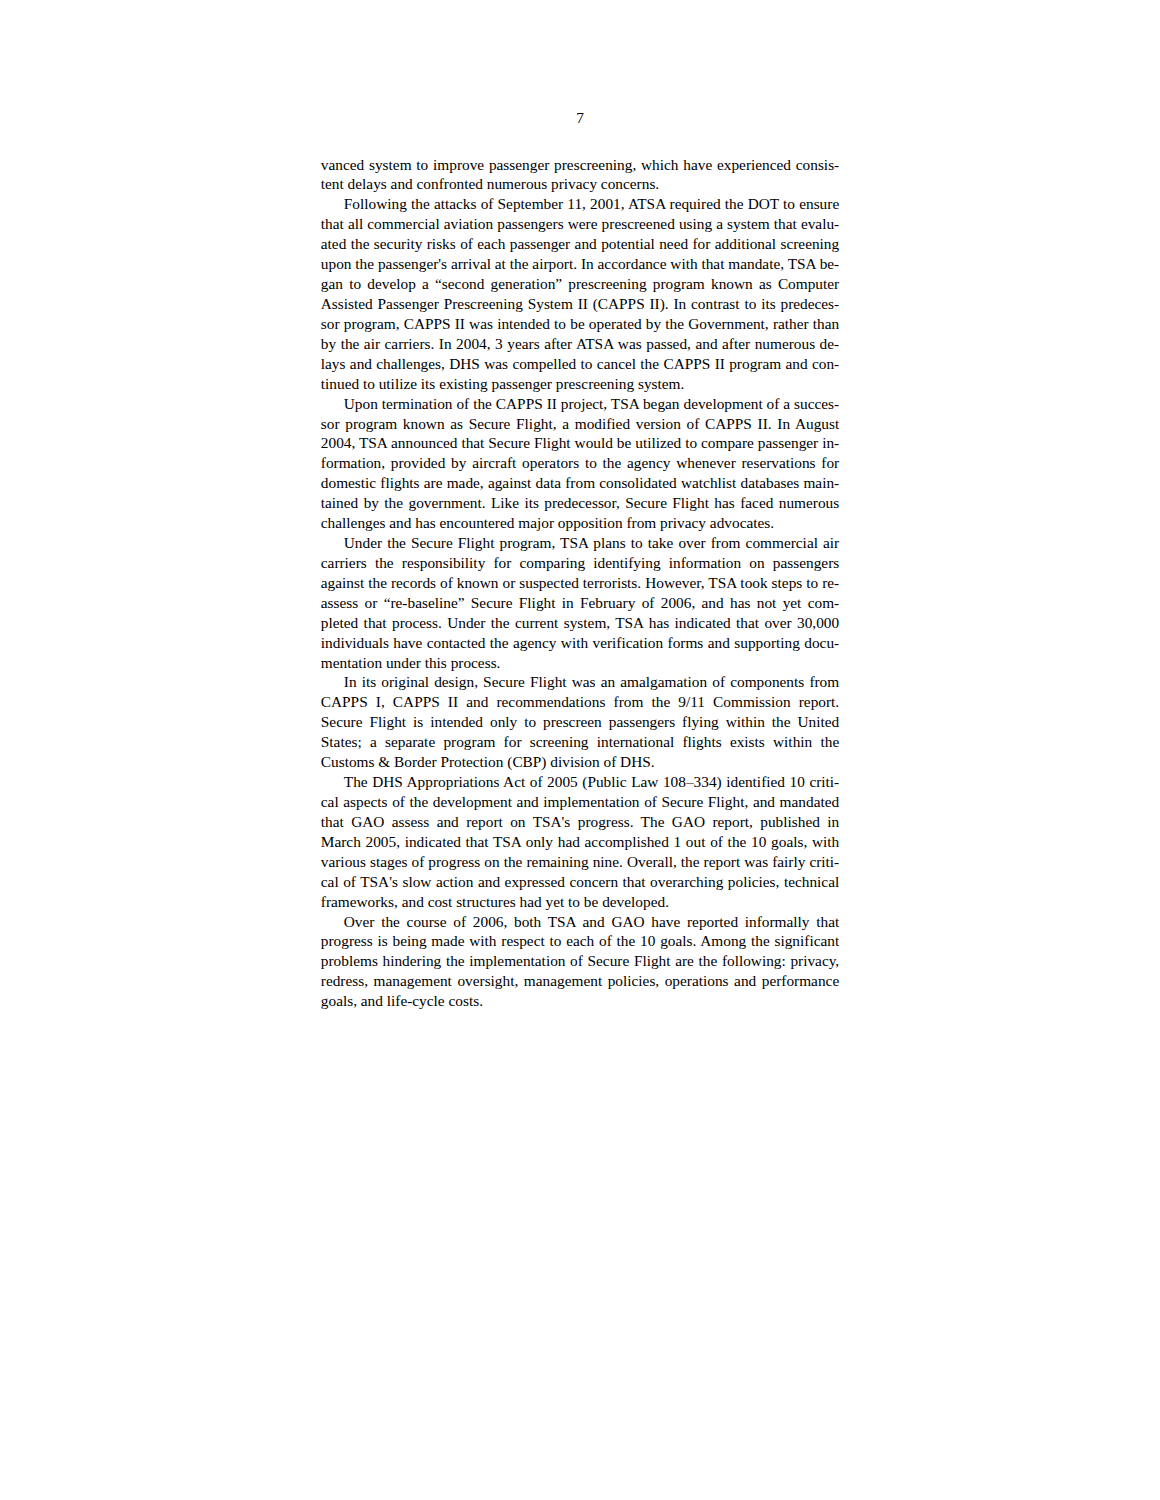7
vanced system to improve passenger prescreening, which have experienced consistent delays and confronted numerous privacy concerns.
Following the attacks of September 11, 2001, ATSA required the DOT to ensure that all commercial aviation passengers were prescreened using a system that evaluated the security risks of each passenger and potential need for additional screening upon the passenger's arrival at the airport. In accordance with that mandate, TSA began to develop a “second generation” prescreening program known as Computer Assisted Passenger Prescreening System II (CAPPS II). In contrast to its predecessor program, CAPPS II was intended to be operated by the Government, rather than by the air carriers. In 2004, 3 years after ATSA was passed, and after numerous delays and challenges, DHS was compelled to cancel the CAPPS II program and continued to utilize its existing passenger prescreening system.
Upon termination of the CAPPS II project, TSA began development of a successor program known as Secure Flight, a modified version of CAPPS II. In August 2004, TSA announced that Secure Flight would be utilized to compare passenger information, provided by aircraft operators to the agency whenever reservations for domestic flights are made, against data from consolidated watchlist databases maintained by the government. Like its predecessor, Secure Flight has faced numerous challenges and has encountered major opposition from privacy advocates.
Under the Secure Flight program, TSA plans to take over from commercial air carriers the responsibility for comparing identifying information on passengers against the records of known or suspected terrorists. However, TSA took steps to reassess or “re-baseline” Secure Flight in February of 2006, and has not yet completed that process. Under the current system, TSA has indicated that over 30,000 individuals have contacted the agency with verification forms and supporting documentation under this process.
In its original design, Secure Flight was an amalgamation of components from CAPPS I, CAPPS II and recommendations from the 9/11 Commission report. Secure Flight is intended only to prescreen passengers flying within the United States; a separate program for screening international flights exists within the Customs & Border Protection (CBP) division of DHS.
The DHS Appropriations Act of 2005 (Public Law 108–334) identified 10 critical aspects of the development and implementation of Secure Flight, and mandated that GAO assess and report on TSA's progress. The GAO report, published in March 2005, indicated that TSA only had accomplished 1 out of the 10 goals, with various stages of progress on the remaining nine. Overall, the report was fairly critical of TSA's slow action and expressed concern that overarching policies, technical frameworks, and cost structures had yet to be developed.
Over the course of 2006, both TSA and GAO have reported informally that progress is being made with respect to each of the 10 goals. Among the significant problems hindering the implementation of Secure Flight are the following: privacy, redress, management oversight, management policies, operations and performance goals, and life-cycle costs.